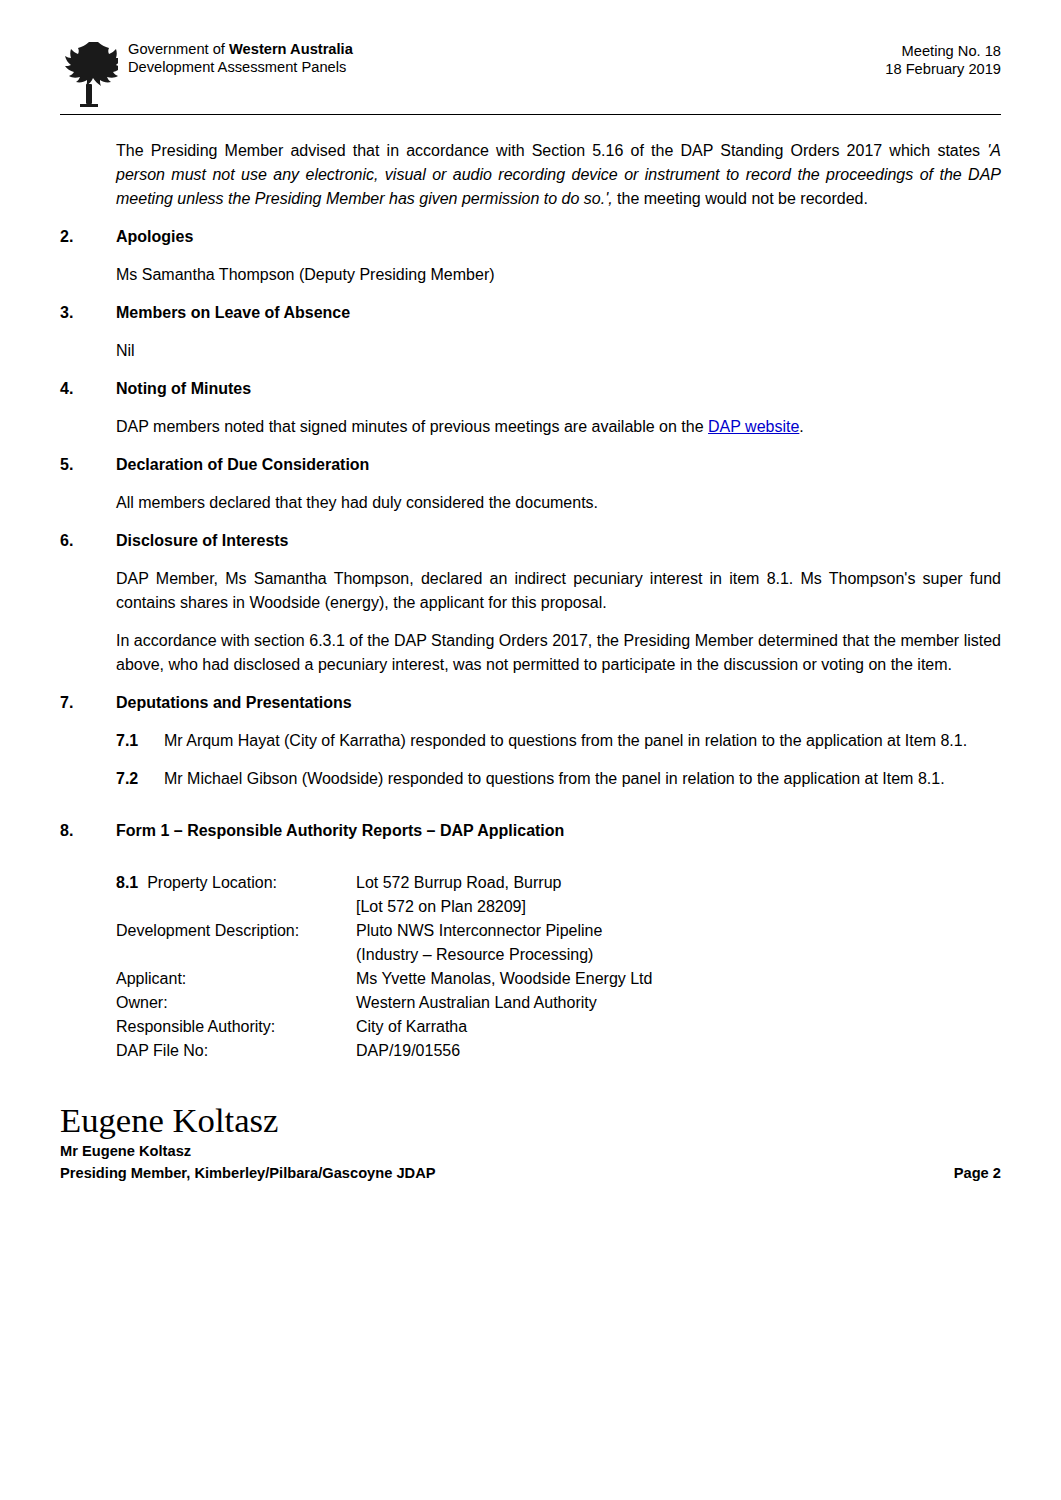Government of Western Australia
Development Assessment Panels
Meeting No. 18
18 February 2019
The Presiding Member advised that in accordance with Section 5.16 of the DAP Standing Orders 2017 which states 'A person must not use any electronic, visual or audio recording device or instrument to record the proceedings of the DAP meeting unless the Presiding Member has given permission to do so.', the meeting would not be recorded.
2.
Apologies
Ms Samantha Thompson (Deputy Presiding Member)
3.
Members on Leave of Absence
Nil
4.
Noting of Minutes
DAP members noted that signed minutes of previous meetings are available on the DAP website.
5.
Declaration of Due Consideration
All members declared that they had duly considered the documents.
6.
Disclosure of Interests
DAP Member, Ms Samantha Thompson, declared an indirect pecuniary interest in item 8.1. Ms Thompson's super fund contains shares in Woodside (energy), the applicant for this proposal.
In accordance with section 6.3.1 of the DAP Standing Orders 2017, the Presiding Member determined that the member listed above, who had disclosed a pecuniary interest, was not permitted to participate in the discussion or voting on the item.
7.
Deputations and Presentations
7.1
Mr Arqum Hayat (City of Karratha) responded to questions from the panel in relation to the application at Item 8.1.
7.2
Mr Michael Gibson (Woodside) responded to questions from the panel in relation to the application at Item 8.1.
8.
Form 1 – Responsible Authority Reports – DAP Application
| 8.1 Property Location: | Lot 572 Burrup Road, Burrup |
| | [Lot 572 on Plan 28209] |
| Development Description: | Pluto NWS Interconnector Pipeline |
| | (Industry – Resource Processing) |
| Applicant: | Ms Yvette Manolas, Woodside Energy Ltd |
| Owner: | Western Australian Land Authority |
| Responsible Authority: | City of Karratha |
| DAP File No: | DAP/19/01556 |
Eugene Koltasz
Mr Eugene Koltasz
Presiding Member, Kimberley/Pilbara/Gascoyne JDAP Page 2